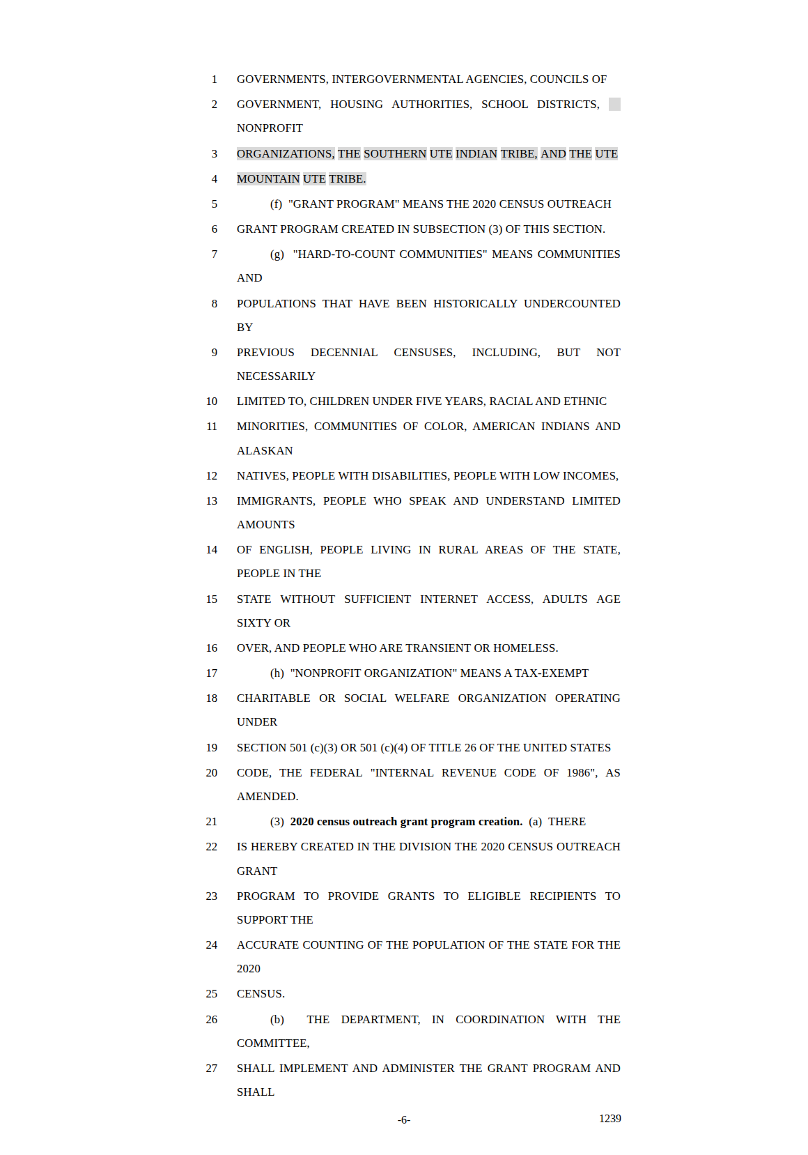| 1 | GOVERNMENTS, INTERGOVERNMENTAL AGENCIES, COUNCILS OF |
| 2 | GOVERNMENT, HOUSING AUTHORITIES, SCHOOL DISTRICTS, NONPROFIT |
| 3 | ORGANIZATIONS, THE S OUTHERN U TE I NDIAN T RIBE , AND THE U TE |
| 4 | M OUNTAIN U TE T RIBE . |
| 5 | (f) "G RANT PROGRAM" MEANS THE 2020 CENSUS OUTREACH |
| 6 | GRANT PROGRAM CREATED IN SUBSECTION (3) OF THIS SECTION. |
| 7 | (g) "H ARD-TO-COUNT COMMUNITIES" MEANS COMMUNITIES AND |
| 8 | POPULATIONS THAT HAVE BEEN HISTORICALLY UNDERCOUNTED BY |
| 9 | PREVIOUS DECENNIAL CENSUSES, INCLUDING, BUT NOT NECESSARILY |
| 10 | LIMITED TO, CHILDREN UNDER FIVE YEARS, RACIAL AND ETHNIC |
| 11 | MINORITIES, COMMUNITIES OF COLOR, A MERICAN I NDIANS AND A LASKAN |
| 12 | NATIVES, PEOPLE WITH DISABILITIES, PEOPLE WITH LOW INCOMES, |
| 13 | IMMIGRANTS, PEOPLE WHO SPEAK AND UNDERSTAND LIMITED AMOUNTS |
| 14 | OF E NGLISH, PEOPLE LIVING IN RURAL AREAS OF THE STATE, PEOPLE IN THE |
| 15 | STATE WITHOUT SUFFICIENT INTERNET ACCESS, ADULTS AGE SIXTY OR |
| 16 | OVER, AND PEOPLE WHO ARE TRANSIENT OR HOMELESS. |
| 17 | (h) "N ONPROFIT ORGANIZATION" MEANS A TAX-EXEMPT |
| 18 | CHARITABLE OR SOCIAL WELFARE ORGANIZATION OPERATING UNDER |
| 19 | SECTION 501 (c)(3) OR 501 (c)(4) OF TITLE 26 OF THE U NITED S TATES |
| 20 | C ODE, THE FEDERAL "I NTERNAL R EVENUE C ODE OF 1986", AS AMENDED. |
| 21 | (3) 2020 census outreach grant program creation. (a) T HERE |
| 22 | IS HEREBY CREATED IN THE DIVISION THE 2020 CENSUS OUTREACH GRANT |
| 23 | PROGRAM TO PROVIDE GRANTS TO ELIGIBLE RECIPIENTS TO SUPPORT THE |
| 24 | ACCURATE COUNTING OF THE POPULATION OF THE STATE FOR THE 2020 |
| 25 | CENSUS. |
| 26 | (b) T HE DEPARTMENT, IN COORDINATION WITH THE COMMITTEE, |
| 27 | SHALL IMPLEMENT AND ADMINISTER THE GRANT PROGRAM AND SHALL |
-6-
1239